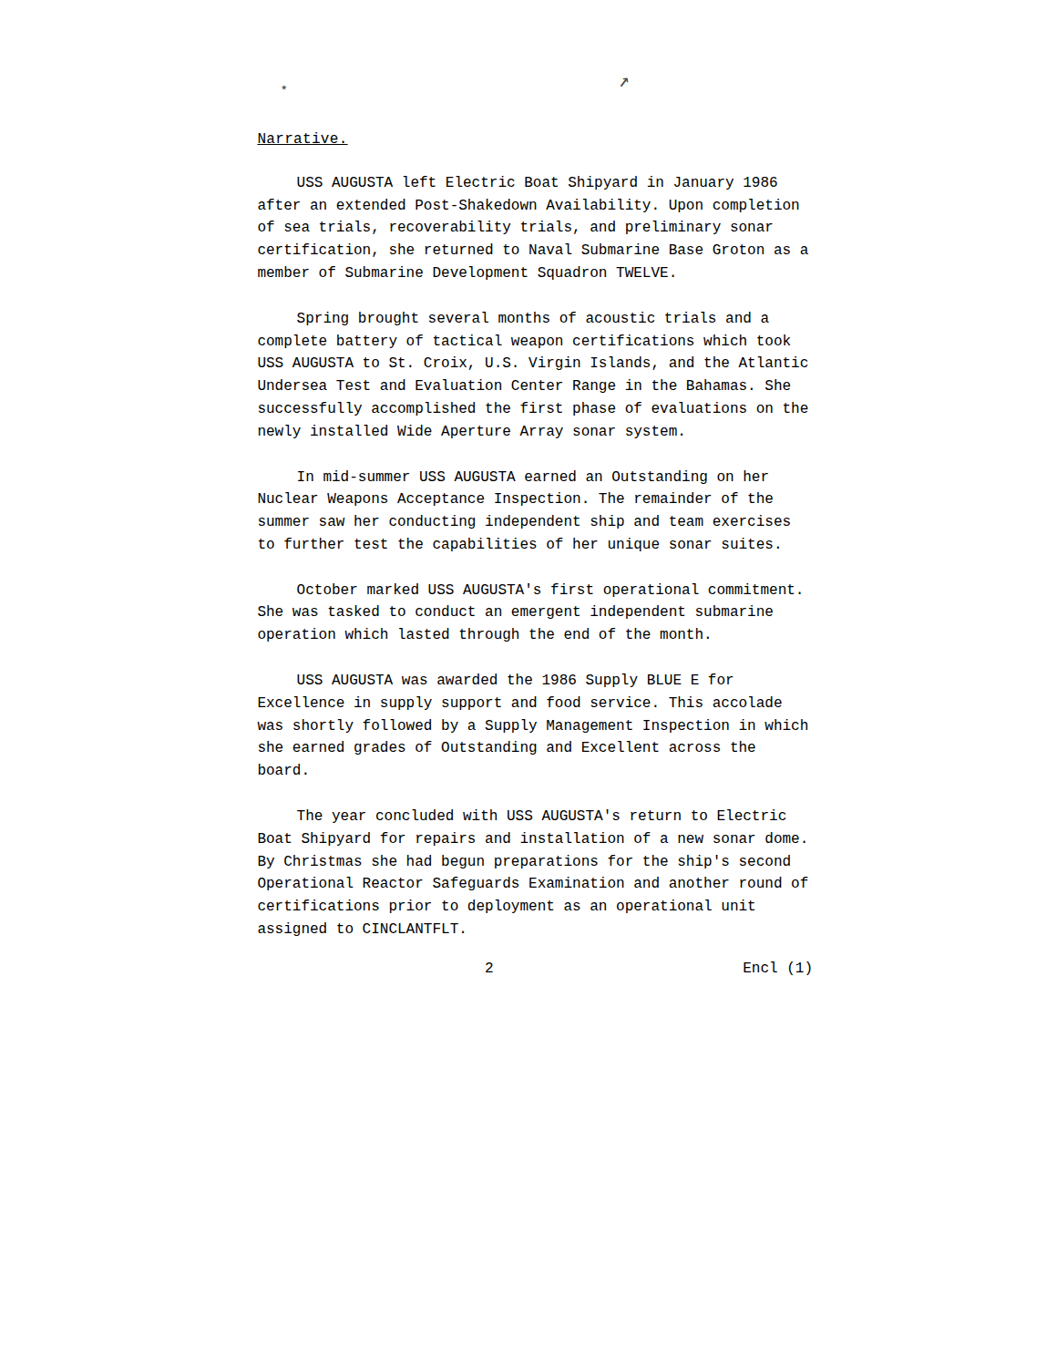⋆ ↗
Narrative.
USS AUGUSTA left Electric Boat Shipyard in January 1986 after an extended Post-Shakedown Availability. Upon completion of sea trials, recoverability trials, and preliminary sonar certification, she returned to Naval Submarine Base Groton as a member of Submarine Development Squadron TWELVE.
Spring brought several months of acoustic trials and a complete battery of tactical weapon certifications which took USS AUGUSTA to St. Croix, U.S. Virgin Islands, and the Atlantic Undersea Test and Evaluation Center Range in the Bahamas. She successfully accomplished the first phase of evaluations on the newly installed Wide Aperture Array sonar system.
In mid-summer USS AUGUSTA earned an Outstanding on her Nuclear Weapons Acceptance Inspection. The remainder of the summer saw her conducting independent ship and team exercises to further test the capabilities of her unique sonar suites.
October marked USS AUGUSTA's first operational commitment. She was tasked to conduct an emergent independent submarine operation which lasted through the end of the month.
USS AUGUSTA was awarded the 1986 Supply BLUE E for Excellence in supply support and food service. This accolade was shortly followed by a Supply Management Inspection in which she earned grades of Outstanding and Excellent across the board.
The year concluded with USS AUGUSTA's return to Electric Boat Shipyard for repairs and installation of a new sonar dome. By Christmas she had begun preparations for the ship's second Operational Reactor Safeguards Examination and another round of certifications prior to deployment as an operational unit assigned to CINCLANTFLT.
2 Encl (1)